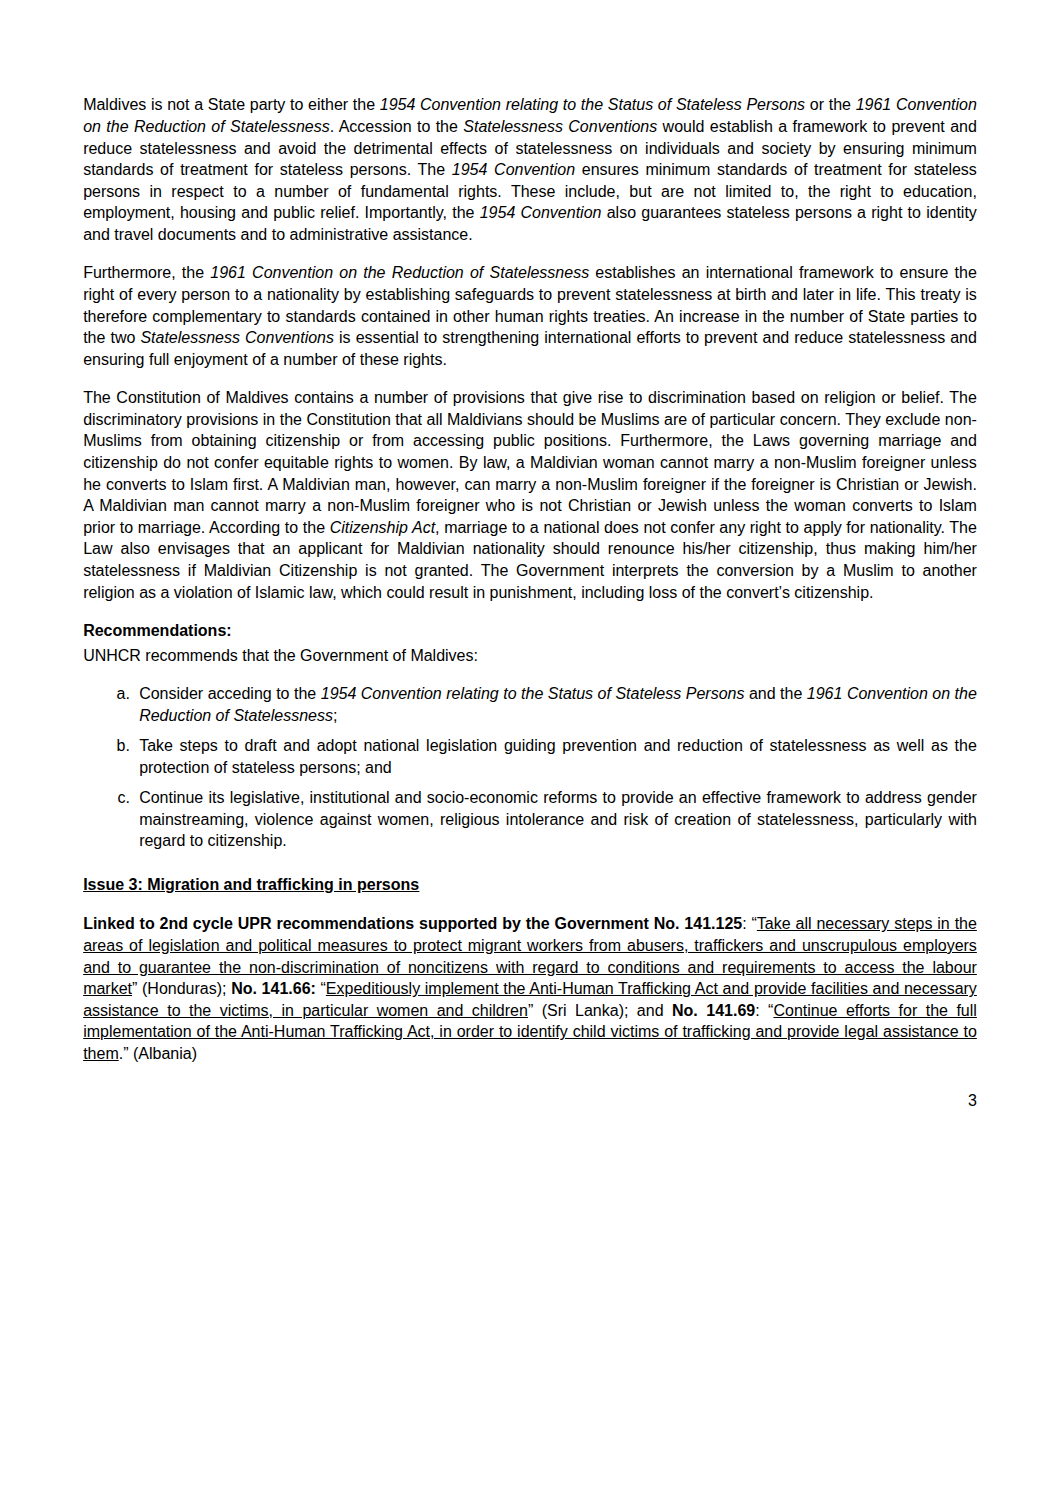Maldives is not a State party to either the 1954 Convention relating to the Status of Stateless Persons or the 1961 Convention on the Reduction of Statelessness. Accession to the Statelessness Conventions would establish a framework to prevent and reduce statelessness and avoid the detrimental effects of statelessness on individuals and society by ensuring minimum standards of treatment for stateless persons. The 1954 Convention ensures minimum standards of treatment for stateless persons in respect to a number of fundamental rights. These include, but are not limited to, the right to education, employment, housing and public relief. Importantly, the 1954 Convention also guarantees stateless persons a right to identity and travel documents and to administrative assistance.
Furthermore, the 1961 Convention on the Reduction of Statelessness establishes an international framework to ensure the right of every person to a nationality by establishing safeguards to prevent statelessness at birth and later in life. This treaty is therefore complementary to standards contained in other human rights treaties. An increase in the number of State parties to the two Statelessness Conventions is essential to strengthening international efforts to prevent and reduce statelessness and ensuring full enjoyment of a number of these rights.
The Constitution of Maldives contains a number of provisions that give rise to discrimination based on religion or belief. The discriminatory provisions in the Constitution that all Maldivians should be Muslims are of particular concern. They exclude non-Muslims from obtaining citizenship or from accessing public positions. Furthermore, the Laws governing marriage and citizenship do not confer equitable rights to women. By law, a Maldivian woman cannot marry a non-Muslim foreigner unless he converts to Islam first. A Maldivian man, however, can marry a non-Muslim foreigner if the foreigner is Christian or Jewish. A Maldivian man cannot marry a non-Muslim foreigner who is not Christian or Jewish unless the woman converts to Islam prior to marriage. According to the Citizenship Act, marriage to a national does not confer any right to apply for nationality. The Law also envisages that an applicant for Maldivian nationality should renounce his/her citizenship, thus making him/her statelessness if Maldivian Citizenship is not granted. The Government interprets the conversion by a Muslim to another religion as a violation of Islamic law, which could result in punishment, including loss of the convert’s citizenship.
Recommendations:
UNHCR recommends that the Government of Maldives:
Consider acceding to the 1954 Convention relating to the Status of Stateless Persons and the 1961 Convention on the Reduction of Statelessness;
Take steps to draft and adopt national legislation guiding prevention and reduction of statelessness as well as the protection of stateless persons; and
Continue its legislative, institutional and socio-economic reforms to provide an effective framework to address gender mainstreaming, violence against women, religious intolerance and risk of creation of statelessness, particularly with regard to citizenship.
Issue 3: Migration and trafficking in persons
Linked to 2nd cycle UPR recommendations supported by the Government No. 141.125: “Take all necessary steps in the areas of legislation and political measures to protect migrant workers from abusers, traffickers and unscrupulous employers and to guarantee the non-discrimination of noncitizens with regard to conditions and requirements to access the labour market” (Honduras); No. 141.66: “Expeditiously implement the Anti-Human Trafficking Act and provide facilities and necessary assistance to the victims, in particular women and children” (Sri Lanka); and No. 141.69: “Continue efforts for the full implementation of the Anti-Human Trafficking Act, in order to identify child victims of trafficking and provide legal assistance to them.” (Albania)
3